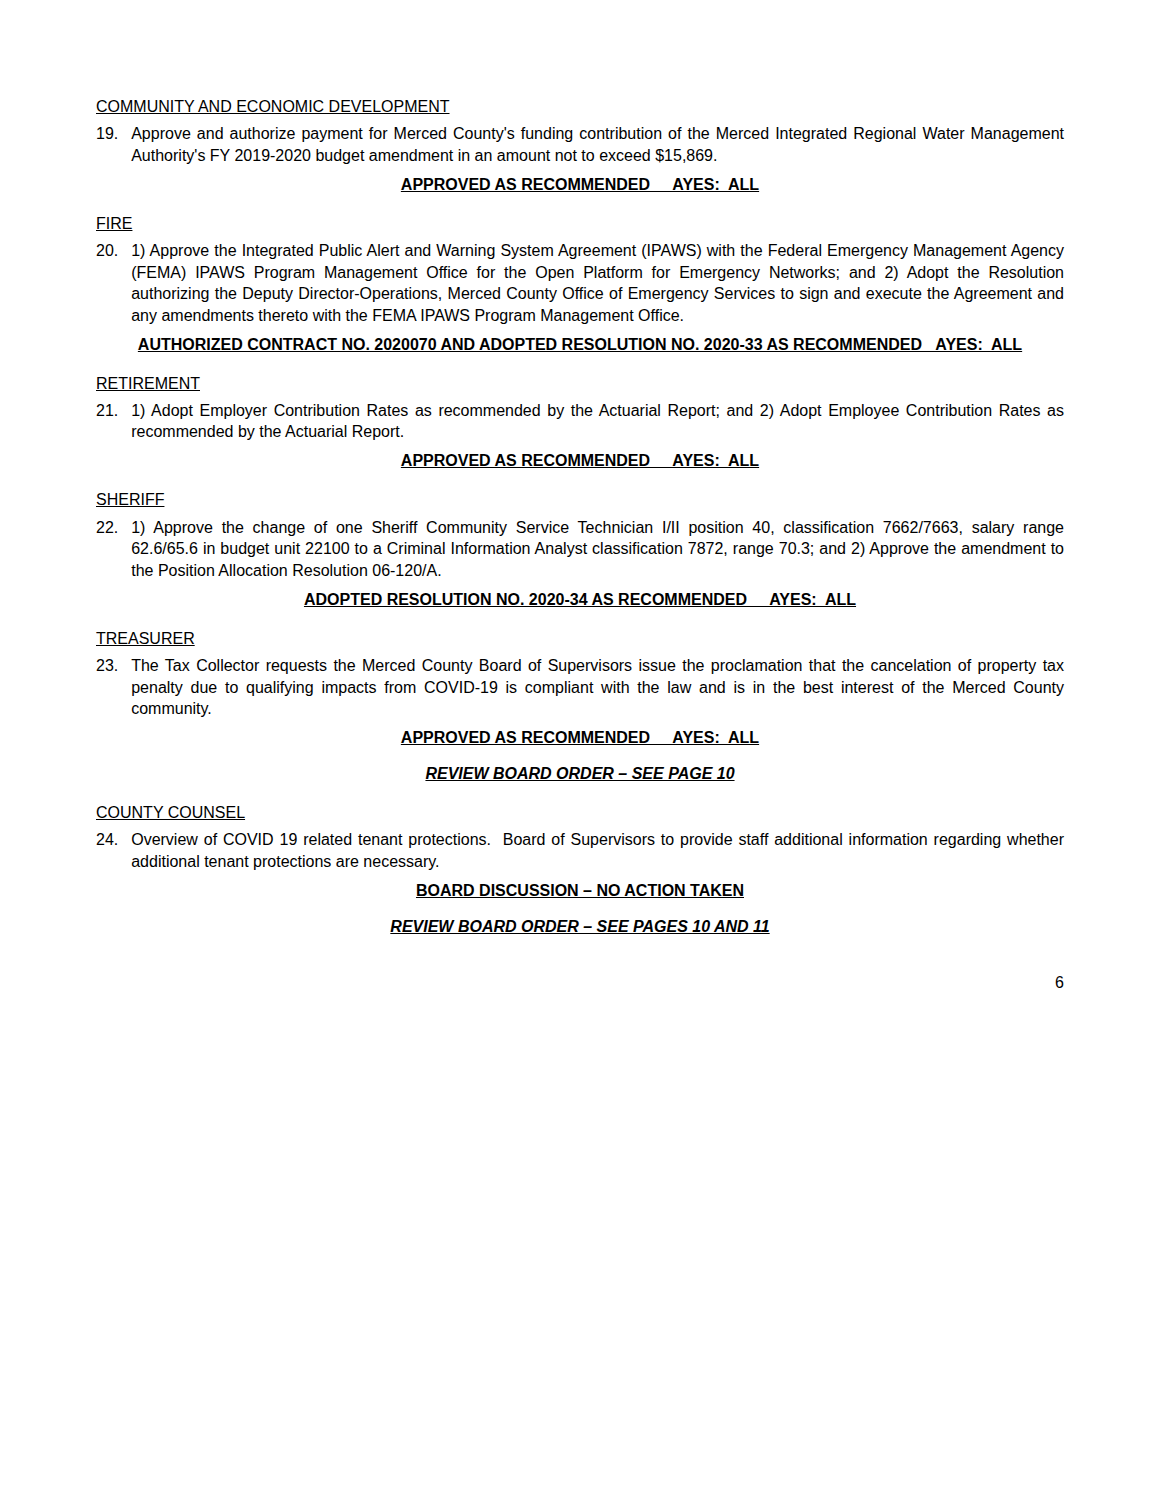COMMUNITY AND ECONOMIC DEVELOPMENT
19.
Approve and authorize payment for Merced County's funding contribution of the Merced Integrated Regional Water Management Authority's FY 2019-2020 budget amendment in an amount not to exceed $15,869.
APPROVED AS RECOMMENDED AYES: ALL
FIRE
20.
1) Approve the Integrated Public Alert and Warning System Agreement (IPAWS) with the Federal Emergency Management Agency (FEMA) IPAWS Program Management Office for the Open Platform for Emergency Networks; and 2) Adopt the Resolution authorizing the Deputy Director-Operations, Merced County Office of Emergency Services to sign and execute the Agreement and any amendments thereto with the FEMA IPAWS Program Management Office.
AUTHORIZED CONTRACT NO. 2020070 AND ADOPTED RESOLUTION NO. 2020-33 AS RECOMMENDED AYES: ALL
RETIREMENT
21.
1) Adopt Employer Contribution Rates as recommended by the Actuarial Report; and 2) Adopt Employee Contribution Rates as recommended by the Actuarial Report.
APPROVED AS RECOMMENDED AYES: ALL
SHERIFF
22.
1) Approve the change of one Sheriff Community Service Technician I/II position 40, classification 7662/7663, salary range 62.6/65.6 in budget unit 22100 to a Criminal Information Analyst classification 7872, range 70.3; and 2) Approve the amendment to the Position Allocation Resolution 06-120/A.
ADOPTED RESOLUTION NO. 2020-34 AS RECOMMENDED AYES: ALL
TREASURER
23.
The Tax Collector requests the Merced County Board of Supervisors issue the proclamation that the cancelation of property tax penalty due to qualifying impacts from COVID-19 is compliant with the law and is in the best interest of the Merced County community.
APPROVED AS RECOMMENDED AYES: ALL
REVIEW BOARD ORDER – SEE PAGE 10
COUNTY COUNSEL
24.
Overview of COVID 19 related tenant protections. Board of Supervisors to provide staff additional information regarding whether additional tenant protections are necessary.
BOARD DISCUSSION – NO ACTION TAKEN
REVIEW BOARD ORDER – SEE PAGES 10 AND 11
6